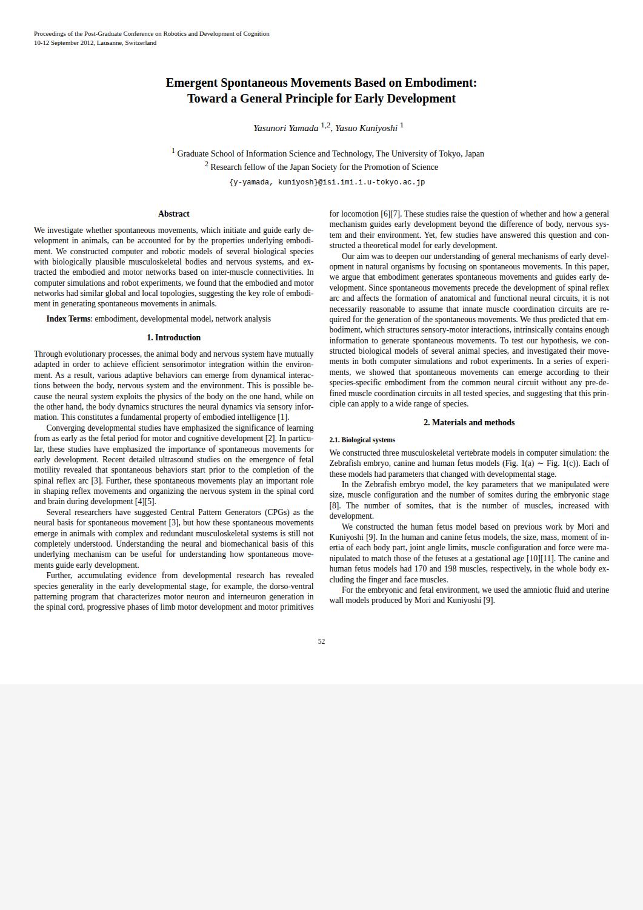Proceedings of the Post-Graduate Conference on Robotics and Development of Cognition
10-12 September 2012, Lausanne, Switzerland
Emergent Spontaneous Movements Based on Embodiment:
Toward a General Principle for Early Development
Yasunori Yamada 1,2, Yasuo Kuniyoshi 1
1 Graduate School of Information Science and Technology, The University of Tokyo, Japan
2 Research fellow of the Japan Society for the Promotion of Science
{y-yamada, kuniyosh}@isi.imi.i.u-tokyo.ac.jp
Abstract
We investigate whether spontaneous movements, which initiate and guide early development in animals, can be accounted for by the properties underlying embodiment. We constructed computer and robotic models of several biological species with biologically plausible musculoskeletal bodies and nervous systems, and extracted the embodied and motor networks based on inter-muscle connectivities. In computer simulations and robot experiments, we found that the embodied and motor networks had similar global and local topologies, suggesting the key role of embodiment in generating spontaneous movements in animals.
Index Terms: embodiment, developmental model, network analysis
1. Introduction
Through evolutionary processes, the animal body and nervous system have mutually adapted in order to achieve efficient sensorimotor integration within the environment. As a result, various adaptive behaviors can emerge from dynamical interactions between the body, nervous system and the environment. This is possible because the neural system exploits the physics of the body on the one hand, while on the other hand, the body dynamics structures the neural dynamics via sensory information. This constitutes a fundamental property of embodied intelligence [1].
Converging developmental studies have emphasized the significance of learning from as early as the fetal period for motor and cognitive development [2]. In particular, these studies have emphasized the importance of spontaneous movements for early development. Recent detailed ultrasound studies on the emergence of fetal motility revealed that spontaneous behaviors start prior to the completion of the spinal reflex arc [3]. Further, these spontaneous movements play an important role in shaping reflex movements and organizing the nervous system in the spinal cord and brain during development [4][5].
Several researchers have suggested Central Pattern Generators (CPGs) as the neural basis for spontaneous movement [3], but how these spontaneous movements emerge in animals with complex and redundant musculoskeletal systems is still not completely understood. Understanding the neural and biomechanical basis of this underlying mechanism can be useful for understanding how spontaneous movements guide early development.
Further, accumulating evidence from developmental research has revealed species generality in the early developmental stage, for example, the dorso-ventral patterning program that characterizes motor neuron and interneuron generation in the spinal cord, progressive phases of limb motor development and motor primitives for locomotion [6][7]. These studies raise the question of whether and how a general mechanism guides early development beyond the difference of body, nervous system and their environment. Yet, few studies have answered this question and constructed a theoretical model for early development.
Our aim was to deepen our understanding of general mechanisms of early development in natural organisms by focusing on spontaneous movements. In this paper, we argue that embodiment generates spontaneous movements and guides early development. Since spontaneous movements precede the development of spinal reflex arc and affects the formation of anatomical and functional neural circuits, it is not necessarily reasonable to assume that innate muscle coordination circuits are required for the generation of the spontaneous movements. We thus predicted that embodiment, which structures sensory-motor interactions, intrinsically contains enough information to generate spontaneous movements. To test our hypothesis, we constructed biological models of several animal species, and investigated their movements in both computer simulations and robot experiments. In a series of experiments, we showed that spontaneous movements can emerge according to their species-specific embodiment from the common neural circuit without any pre-defined muscle coordination circuits in all tested species, and suggesting that this principle can apply to a wide range of species.
2. Materials and methods
2.1. Biological systems
We constructed three musculoskeletal vertebrate models in computer simulation: the Zebrafish embryo, canine and human fetus models (Fig. 1(a) ∼ Fig. 1(c)). Each of these models had parameters that changed with developmental stage.
In the Zebrafish embryo model, the key parameters that we manipulated were size, muscle configuration and the number of somites during the embryonic stage [8]. The number of somites, that is the number of muscles, increased with development.
We constructed the human fetus model based on previous work by Mori and Kuniyoshi [9]. In the human and canine fetus models, the size, mass, moment of inertia of each body part, joint angle limits, muscle configuration and force were manipulated to match those of the fetuses at a gestational age [10][11]. The canine and human fetus models had 170 and 198 muscles, respectively, in the whole body excluding the finger and face muscles.
For the embryonic and fetal environment, we used the amniotic fluid and uterine wall models produced by Mori and Kuniyoshi [9].
52